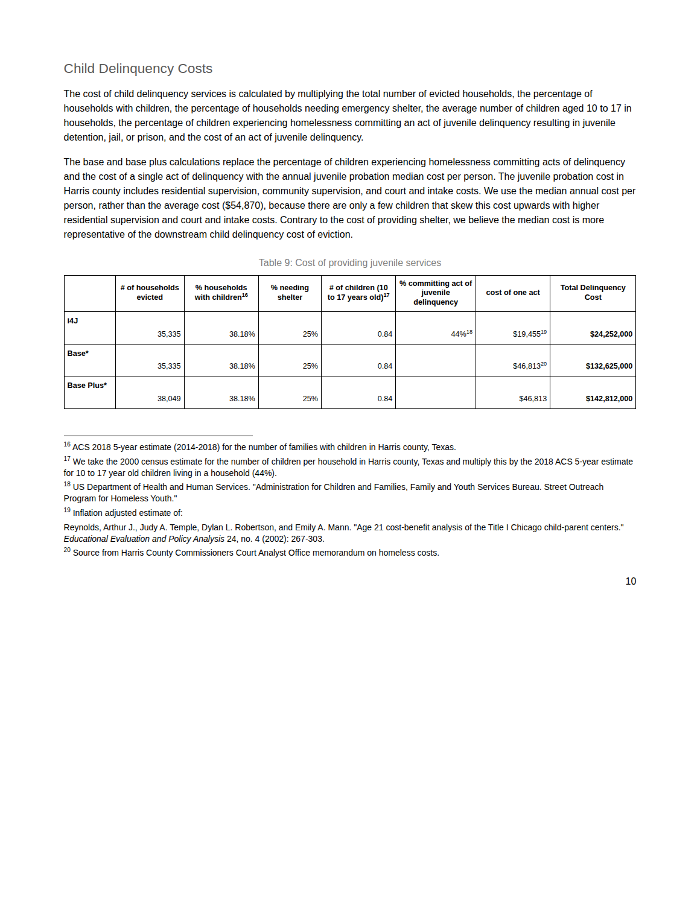Child Delinquency Costs
The cost of child delinquency services is calculated by multiplying the total number of evicted households, the percentage of households with children, the percentage of households needing emergency shelter, the average number of children aged 10 to 17 in households, the percentage of children experiencing homelessness committing an act of juvenile delinquency resulting in juvenile detention, jail, or prison, and the cost of an act of juvenile delinquency.
The base and base plus calculations replace the percentage of children experiencing homelessness committing acts of delinquency and the cost of a single act of delinquency with the annual juvenile probation median cost per person. The juvenile probation cost in Harris county includes residential supervision, community supervision, and court and intake costs. We use the median annual cost per person, rather than the average cost ($54,870), because there are only a few children that skew this cost upwards with higher residential supervision and court and intake costs. Contrary to the cost of providing shelter, we believe the median cost is more representative of the downstream child delinquency cost of eviction.
Table 9: Cost of providing juvenile services
| | # of households evicted | % households with children 16 | % needing shelter | # of children (10 to 17 years old) 17 | % committing act of juvenile delinquency | cost of one act | Total Delinquency Cost |
| --- | --- | --- | --- | --- | --- | --- | --- |
| i4J | 35,335 | 38.18% | 25% | 0.84 | 44% 18 | $19,455 19 | $24,252,000 |
| Base* | 35,335 | 38.18% | 25% | 0.84 | | $46,813 20 | $132,625,000 |
| Base Plus* | 38,049 | 38.18% | 25% | 0.84 | | $46,813 | $142,812,000 |
16 ACS 2018 5-year estimate (2014-2018) for the number of families with children in Harris county, Texas.
17 We take the 2000 census estimate for the number of children per household in Harris county, Texas and multiply this by the 2018 ACS 5-year estimate for 10 to 17 year old children living in a household (44%).
18 US Department of Health and Human Services. "Administration for Children and Families, Family and Youth Services Bureau. Street Outreach Program for Homeless Youth."
19 Inflation adjusted estimate of:
Reynolds, Arthur J., Judy A. Temple, Dylan L. Robertson, and Emily A. Mann. "Age 21 cost-benefit analysis of the Title I Chicago child-parent centers." Educational Evaluation and Policy Analysis 24, no. 4 (2002): 267-303.
20 Source from Harris County Commissioners Court Analyst Office memorandum on homeless costs.
10